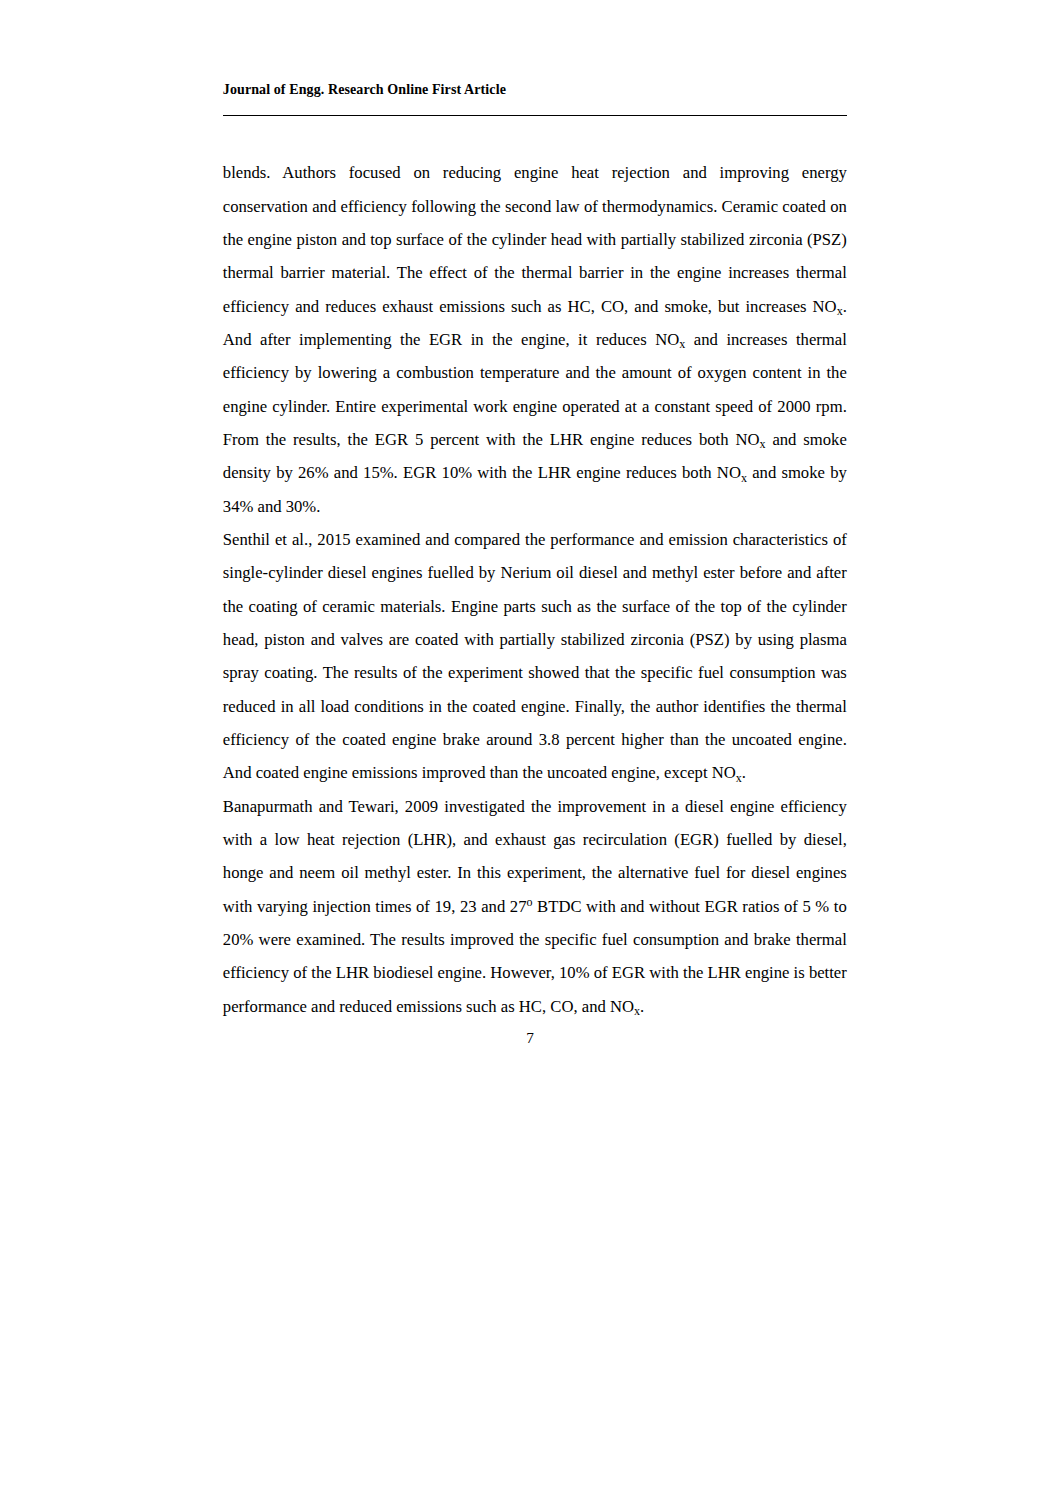Journal of Engg. Research Online First Article
blends. Authors focused on reducing engine heat rejection and improving energy conservation and efficiency following the second law of thermodynamics. Ceramic coated on the engine piston and top surface of the cylinder head with partially stabilized zirconia (PSZ) thermal barrier material. The effect of the thermal barrier in the engine increases thermal efficiency and reduces exhaust emissions such as HC, CO, and smoke, but increases NOx. And after implementing the EGR in the engine, it reduces NOx and increases thermal efficiency by lowering a combustion temperature and the amount of oxygen content in the engine cylinder. Entire experimental work engine operated at a constant speed of 2000 rpm. From the results, the EGR 5 percent with the LHR engine reduces both NOx and smoke density by 26% and 15%. EGR 10% with the LHR engine reduces both NOx and smoke by 34% and 30%.
Senthil et al., 2015 examined and compared the performance and emission characteristics of single-cylinder diesel engines fuelled by Nerium oil diesel and methyl ester before and after the coating of ceramic materials. Engine parts such as the surface of the top of the cylinder head, piston and valves are coated with partially stabilized zirconia (PSZ) by using plasma spray coating. The results of the experiment showed that the specific fuel consumption was reduced in all load conditions in the coated engine. Finally, the author identifies the thermal efficiency of the coated engine brake around 3.8 percent higher than the uncoated engine. And coated engine emissions improved than the uncoated engine, except NOx.
Banapurmath and Tewari, 2009 investigated the improvement in a diesel engine efficiency with a low heat rejection (LHR), and exhaust gas recirculation (EGR) fuelled by diesel, honge and neem oil methyl ester. In this experiment, the alternative fuel for diesel engines with varying injection times of 19, 23 and 27o BTDC with and without EGR ratios of 5 % to 20% were examined. The results improved the specific fuel consumption and brake thermal efficiency of the LHR biodiesel engine. However, 10% of EGR with the LHR engine is better performance and reduced emissions such as HC, CO, and NOx.
7